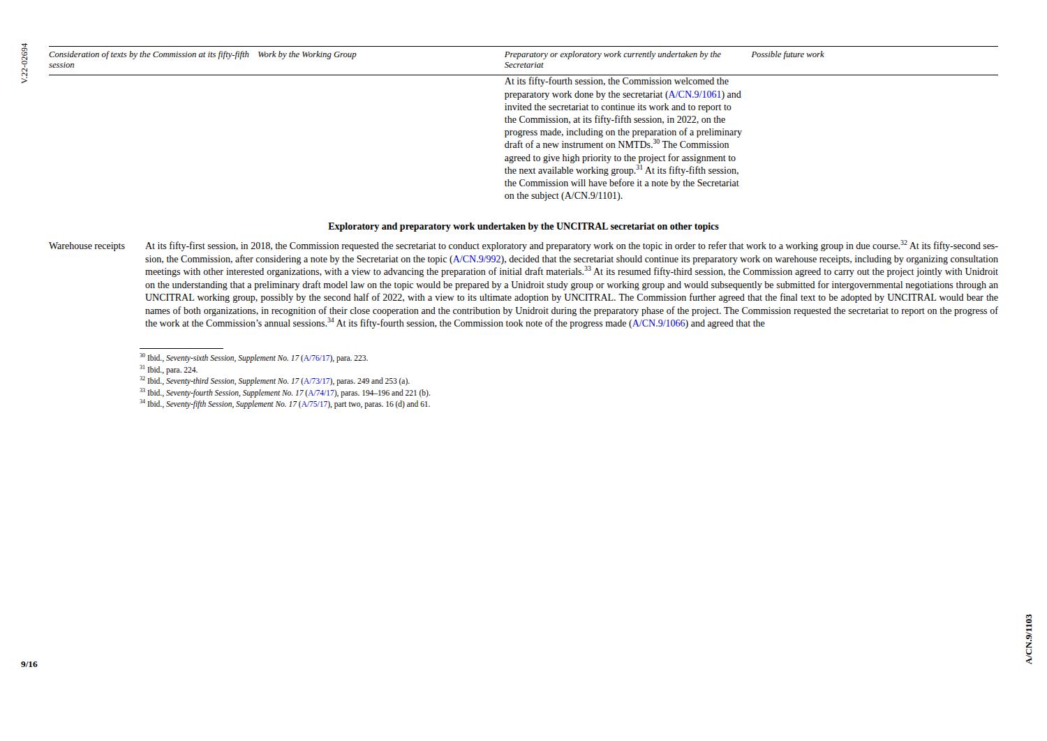V.22-02694
A/CN.9/1103
9/16
| Consideration of texts by the Commission at its fifty-fifth session | Work by the Working Group | Preparatory or exploratory work currently undertaken by the Secretariat | Possible future work |
| | | At its fifty-fourth session, the Commission welcomed the preparatory work done by the secretariat ( A/CN.9/1061 ) and invited the secretariat to continue its work and to report to the Commission, at its fifty-fifth session, in 2022, on the progress made, including on the preparation of a preliminary draft of a new instrument on NMTDs. 30 The Commission agreed to give high priority to the project for assignment to the next available working group. 31 At its fifty-fifth session, the Commission will have before it a note by the Secretariat on the subject (A/CN.9/1101). | |
Exploratory and preparatory work undertaken by the UNCITRAL secretariat on other topics
Warehouse receipts
At its fifty-first session, in 2018, the Commission requested the secretariat to conduct exploratory and preparatory work on the topic in order to refer that work to a working group in due course.32 At its fifty-second session, the Commission, after considering a note by the Secretariat on the topic (A/CN.9/992), decided that the secretariat should continue its preparatory work on warehouse receipts, including by organizing consultation meetings with other interested organizations, with a view to advancing the preparation of initial draft materials.33 At its resumed fifty-third session, the Commission agreed to carry out the project jointly with Unidroit on the understanding that a preliminary draft model law on the topic would be prepared by a Unidroit study group or working group and would subsequently be submitted for intergovernmental negotiations through an UNCITRAL working group, possibly by the second half of 2022, with a view to its ultimate adoption by UNCITRAL. The Commission further agreed that the final text to be adopted by UNCITRAL would bear the names of both organizations, in recognition of their close cooperation and the contribution by Unidroit during the preparatory phase of the project. The Commission requested the secretariat to report on the progress of the work at the Commission’s annual sessions.34 At its fifty-fourth session, the Commission took note of the progress made (A/CN.9/1066) and agreed that the
30 Ibid., Seventy-sixth Session, Supplement No. 17 (A/76/17), para. 223.
31 Ibid., para. 224.
32 Ibid., Seventy-third Session, Supplement No. 17 (A/73/17), paras. 249 and 253 (a).
33 Ibid., Seventy-fourth Session, Supplement No. 17 (A/74/17), paras. 194–196 and 221 (b).
34 Ibid., Seventy-fifth Session, Supplement No. 17 (A/75/17), part two, paras. 16 (d) and 61.